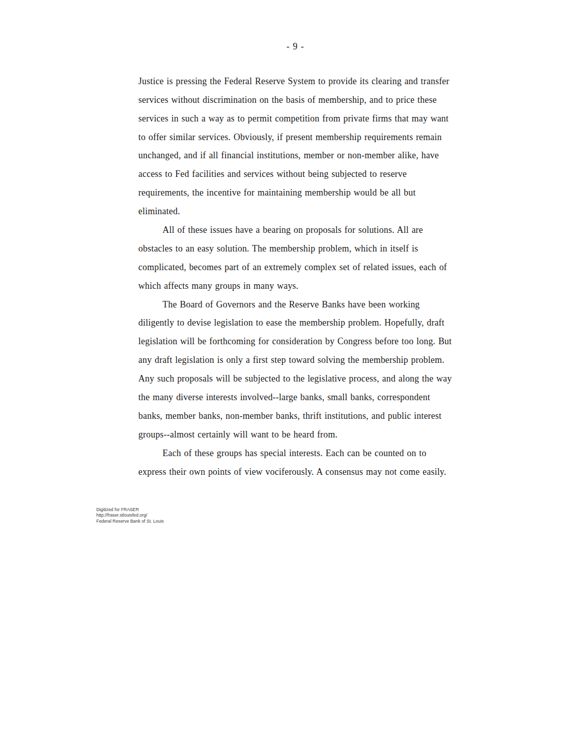- 9 -
Justice is pressing the Federal Reserve System to provide its clearing and transfer services without discrimination on the basis of membership, and to price these services in such a way as to permit competition from private firms that may want to offer similar services. Obviously, if present membership requirements remain unchanged, and if all financial institutions, member or non-member alike, have access to Fed facilities and services without being subjected to reserve requirements, the incentive for maintaining membership would be all but eliminated.
All of these issues have a bearing on proposals for solutions. All are obstacles to an easy solution. The membership problem, which in itself is complicated, becomes part of an extremely complex set of related issues, each of which affects many groups in many ways.
The Board of Governors and the Reserve Banks have been working diligently to devise legislation to ease the membership problem. Hopefully, draft legislation will be forthcoming for consideration by Congress before too long. But any draft legislation is only a first step toward solving the membership problem. Any such proposals will be subjected to the legislative process, and along the way the many diverse interests involved--large banks, small banks, correspondent banks, member banks, non-member banks, thrift institutions, and public interest groups--almost certainly will want to be heard from.
Each of these groups has special interests. Each can be counted on to express their own points of view vociferously. A consensus may not come easily.
Digitized for FRASER
http://fraser.stlouisfed.org/
Federal Reserve Bank of St. Louis